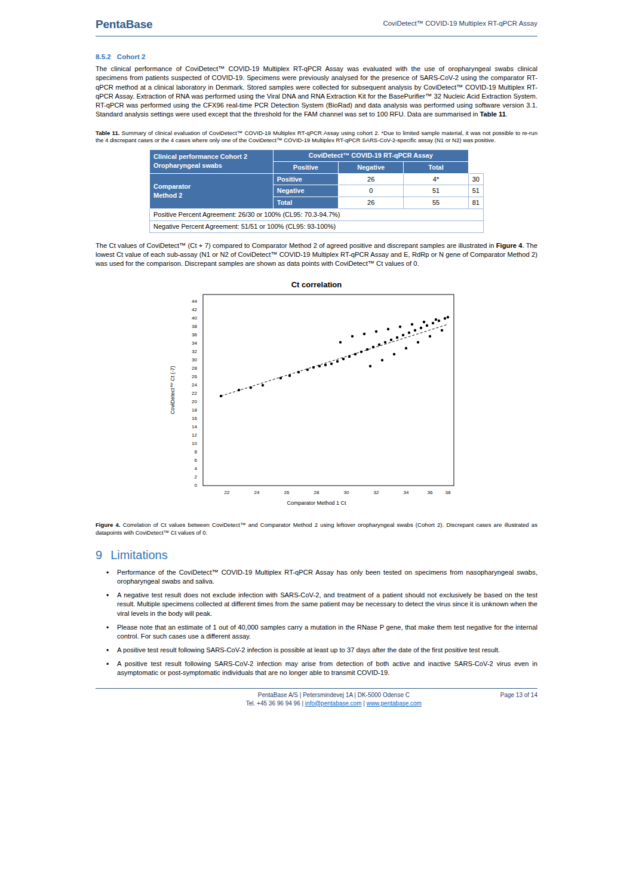Penta Base
CoviDetect™ COVID-19 Multiplex RT-qPCR Assay
8.5.2 Cohort 2
The clinical performance of CoviDetect™ COVID-19 Multiplex RT-qPCR Assay was evaluated with the use of oropharyngeal swabs clinical specimens from patients suspected of COVID-19. Specimens were previously analysed for the presence of SARS-CoV-2 using the comparator RT-qPCR method at a clinical laboratory in Denmark. Stored samples were collected for subsequent analysis by CoviDetect™ COVID-19 Multiplex RT-qPCR Assay. Extraction of RNA was performed using the Viral DNA and RNA Extraction Kit for the BasePurifier™ 32 Nucleic Acid Extraction System. RT-qPCR was performed using the CFX96 real-time PCR Detection System (BioRad) and data analysis was performed using software version 3.1. Standard analysis settings were used except that the threshold for the FAM channel was set to 100 RFU. Data are summarised in Table 11.
Table 11. Summary of clinical evaluation of CoviDetect™ COVID-19 Multiplex RT-qPCR Assay using cohort 2. *Due to limited sample material, it was not possible to re-run the 4 discrepant cases or the 4 cases where only one of the CoviDetect™ COVID-19 Multiplex RT-qPCR SARS-CoV-2-specific assay (N1 or N2) was positive.
| Clinical performance Cohort 2 Oropharyngeal swabs | CoviDetect™ COVID-19 RT-qPCR Assay |
| --- | --- |
| Positive | Negative | Total |
| Comparator Method 2 | Positive | 26 | 4* | 30 |
| Negative | 0 | 51 | 51 |
| Total | 26 | 55 | 81 |
| Positive Percent Agreement: 26/30 or 100% (CL95: 70.3-94.7%) |
| Negative Percent Agreement: 51/51 or 100% (CL95: 93-100%) |
The Ct values of CoviDetect™ (Ct + 7) compared to Comparator Method 2 of agreed positive and discrepant samples are illustrated in Figure 4. The lowest Ct value of each sub-assay (N1 or N2 of CoviDetect™ COVID-19 Multiplex RT-qPCR Assay and E, RdRp or N gene of Comparator Method 2) was used for the comparison. Discrepant samples are shown as data points with CoviDetect™ Ct values of 0.
Figure 4. Correlation of Ct values between CoviDetect™ and Comparator Method 2 using leftover oropharyngeal swabs (Cohort 2). Discrepant cases are illustrated as datapoints with CoviDetect™ Ct values of 0.
9 Limitations
Performance of the CoviDetect™ COVID-19 Multiplex RT-qPCR Assay has only been tested on specimens from nasopharyngeal swabs, oropharyngeal swabs and saliva.
A negative test result does not exclude infection with SARS-CoV-2, and treatment of a patient should not exclusively be based on the test result. Multiple specimens collected at different times from the same patient may be necessary to detect the virus since it is unknown when the viral levels in the body will peak.
Please note that an estimate of 1 out of 40,000 samples carry a mutation in the RNase P gene, that make them test negative for the internal control. For such cases use a different assay.
A positive test result following SARS-CoV-2 infection is possible at least up to 37 days after the date of the first positive test result.
A positive test result following SARS-CoV-2 infection may arise from detection of both active and inactive SARS-CoV-2 virus even in asymptomatic or post-symptomatic individuals that are no longer able to transmit COVID-19.
PentaBase A/S | Petersmindevej 1A | DK-5000 Odense C
Tel. +45 36 96 94 96 | info@pentabase.com | www.pentabase.com
Page 13 of 14